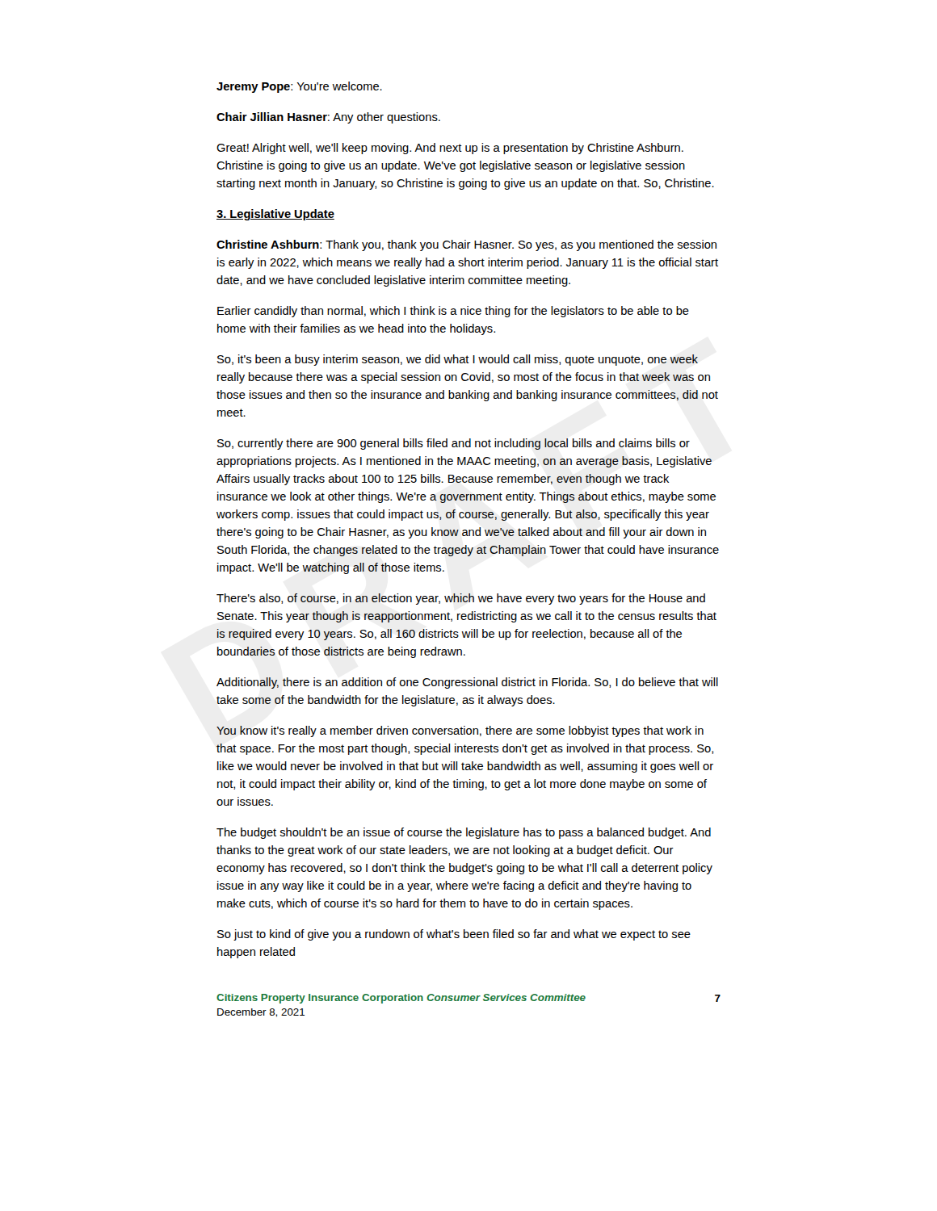DRAFT
Jeremy Pope: You're welcome.
Chair Jillian Hasner: Any other questions.
Great! Alright well, we'll keep moving. And next up is a presentation by Christine Ashburn. Christine is going to give us an update. We've got legislative season or legislative session starting next month in January, so Christine is going to give us an update on that. So, Christine.
3. Legislative Update
Christine Ashburn: Thank you, thank you Chair Hasner. So yes, as you mentioned the session is early in 2022, which means we really had a short interim period. January 11 is the official start date, and we have concluded legislative interim committee meeting.
Earlier candidly than normal, which I think is a nice thing for the legislators to be able to be home with their families as we head into the holidays.
So, it's been a busy interim season, we did what I would call miss, quote unquote, one week really because there was a special session on Covid, so most of the focus in that week was on those issues and then so the insurance and banking and banking insurance committees, did not meet.
So, currently there are 900 general bills filed and not including local bills and claims bills or appropriations projects. As I mentioned in the MAAC meeting, on an average basis, Legislative Affairs usually tracks about 100 to 125 bills. Because remember, even though we track insurance we look at other things. We're a government entity. Things about ethics, maybe some workers comp. issues that could impact us, of course, generally. But also, specifically this year there's going to be Chair Hasner, as you know and we've talked about and fill your air down in South Florida, the changes related to the tragedy at Champlain Tower that could have insurance impact. We'll be watching all of those items.
There's also, of course, in an election year, which we have every two years for the House and Senate. This year though is reapportionment, redistricting as we call it to the census results that is required every 10 years. So, all 160 districts will be up for reelection, because all of the boundaries of those districts are being redrawn.
Additionally, there is an addition of one Congressional district in Florida. So, I do believe that will take some of the bandwidth for the legislature, as it always does.
You know it's really a member driven conversation, there are some lobbyist types that work in that space. For the most part though, special interests don't get as involved in that process. So, like we would never be involved in that but will take bandwidth as well, assuming it goes well or not, it could impact their ability or, kind of the timing, to get a lot more done maybe on some of our issues.
The budget shouldn't be an issue of course the legislature has to pass a balanced budget. And thanks to the great work of our state leaders, we are not looking at a budget deficit. Our economy has recovered, so I don't think the budget's going to be what I'll call a deterrent policy issue in any way like it could be in a year, where we're facing a deficit and they're having to make cuts, which of course it's so hard for them to have to do in certain spaces.
So just to kind of give you a rundown of what's been filed so far and what we expect to see happen related
Citizens Property Insurance Corporation Consumer Services Committee
December 8, 2021
7